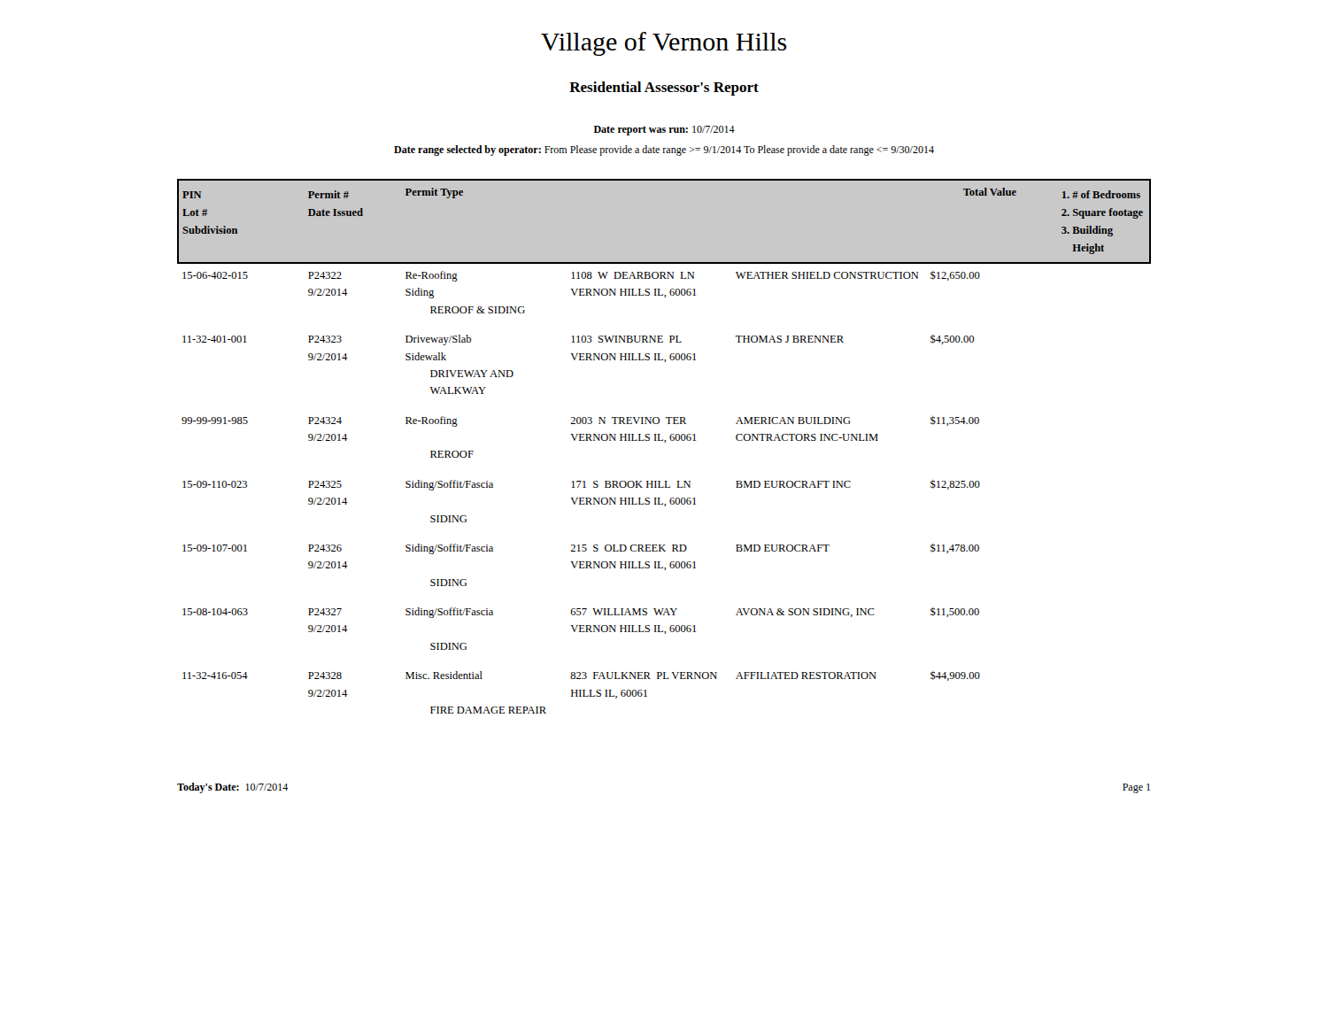Village of Vernon Hills
Residential Assessor's Report
Date report was run: 10/7/2014
Date range selected by operator: From Please provide a date range >= 9/1/2014 To Please provide a date range <= 9/30/2014
| PIN Lot # Subdivision | Permit # Date Issued | Permit Type | | | Total Value | # of Bedrooms Square footage Building Height |
| --- | --- | --- | --- | --- | --- | --- |
| 15-06-402-015 | P24322 9/2/2014 | Re-Roofing Siding REROOF & SIDING | 1108 W DEARBORN LN VERNON HILLS IL, 60061 | WEATHER SHIELD CONSTRUCTION | $12,650.00 | |
| 11-32-401-001 | P24323 9/2/2014 | Driveway/Slab Sidewalk DRIVEWAY AND WALKWAY | 1103 SWINBURNE PL VERNON HILLS IL, 60061 | THOMAS J BRENNER | $4,500.00 | |
| 99-99-991-985 | P24324 9/2/2014 | Re-Roofing REROOF | 2003 N TREVINO TER VERNON HILLS IL, 60061 | AMERICAN BUILDING CONTRACTORS INC-UNLIM | $11,354.00 | |
| 15-09-110-023 | P24325 9/2/2014 | Siding/Soffit/Fascia SIDING | 171 S BROOK HILL LN VERNON HILLS IL, 60061 | BMD EUROCRAFT INC | $12,825.00 | |
| 15-09-107-001 | P24326 9/2/2014 | Siding/Soffit/Fascia SIDING | 215 S OLD CREEK RD VERNON HILLS IL, 60061 | BMD EUROCRAFT | $11,478.00 | |
| 15-08-104-063 | P24327 9/2/2014 | Siding/Soffit/Fascia SIDING | 657 WILLIAMS WAY VERNON HILLS IL, 60061 | AVONA & SON SIDING, INC | $11,500.00 | |
| 11-32-416-054 | P24328 9/2/2014 | Misc. Residential FIRE DAMAGE REPAIR | 823 FAULKNER PL VERNON HILLS IL, 60061 | AFFILIATED RESTORATION | $44,909.00 | |
Today's Date: 10/7/2014 Page 1